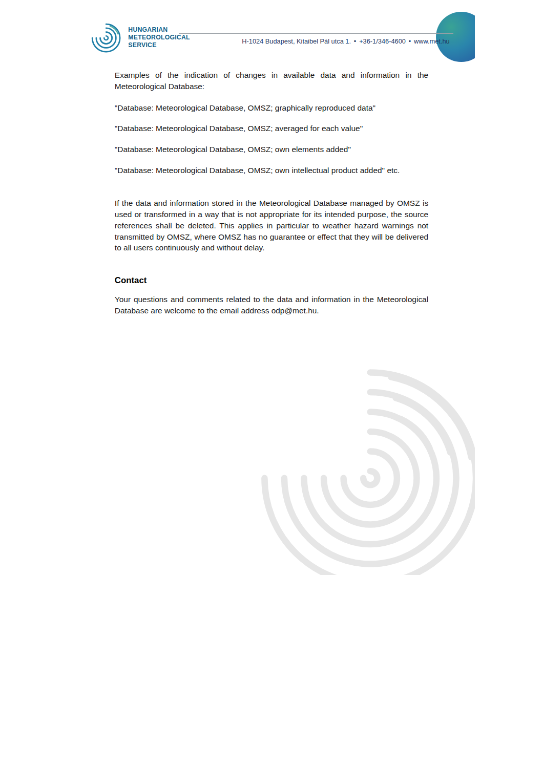Hungarian
Meteorological
Service
H-1024 Budapest, Kitaibel Pál utca 1. • +36-1/346-4600 • www.met.hu
Examples of the indication of changes in available data and information in the Meteorological Database:
"Database: Meteorological Database, OMSZ; graphically reproduced data"
"Database: Meteorological Database, OMSZ; averaged for each value"
"Database: Meteorological Database, OMSZ; own elements added"
"Database: Meteorological Database, OMSZ; own intellectual product added" etc.
If the data and information stored in the Meteorological Database managed by OMSZ is used or transformed in a way that is not appropriate for its intended purpose, the source references shall be deleted. This applies in particular to weather hazard warnings not transmitted by OMSZ, where OMSZ has no guarantee or effect that they will be delivered to all users continuously and without delay.
Contact
Your questions and comments related to the data and information in the Meteorological Database are welcome to the email address odp@met.hu.